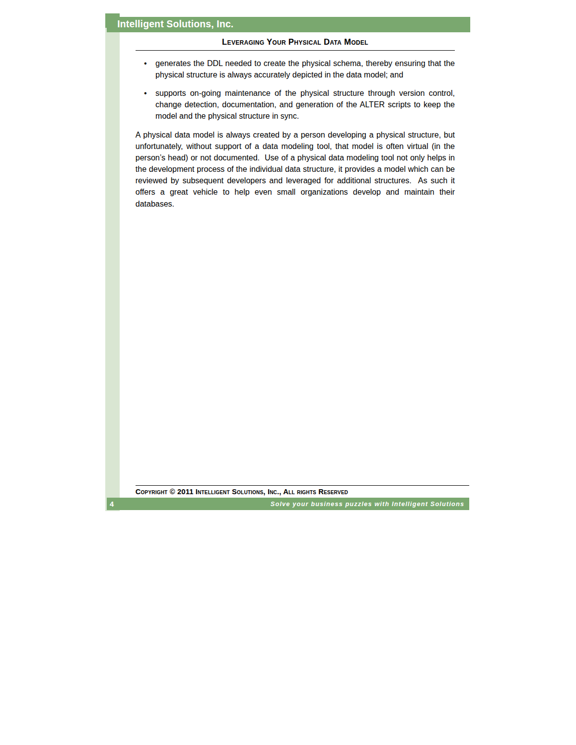Intelligent Solutions, Inc.
Leveraging Your Physical Data Model
generates the DDL needed to create the physical schema, thereby ensuring that the physical structure is always accurately depicted in the data model; and
supports on-going maintenance of the physical structure through version control, change detection, documentation, and generation of the ALTER scripts to keep the model and the physical structure in sync.
A physical data model is always created by a person developing a physical structure, but unfortunately, without support of a data modeling tool, that model is often virtual (in the person’s head) or not documented. Use of a physical data modeling tool not only helps in the development process of the individual data structure, it provides a model which can be reviewed by subsequent developers and leveraged for additional structures. As such it offers a great vehicle to help even small organizations develop and maintain their databases.
Copyright © 2011 Intelligent Solutions, Inc., All rights Reserved
4 Solve your business puzzles with Intelligent Solutions